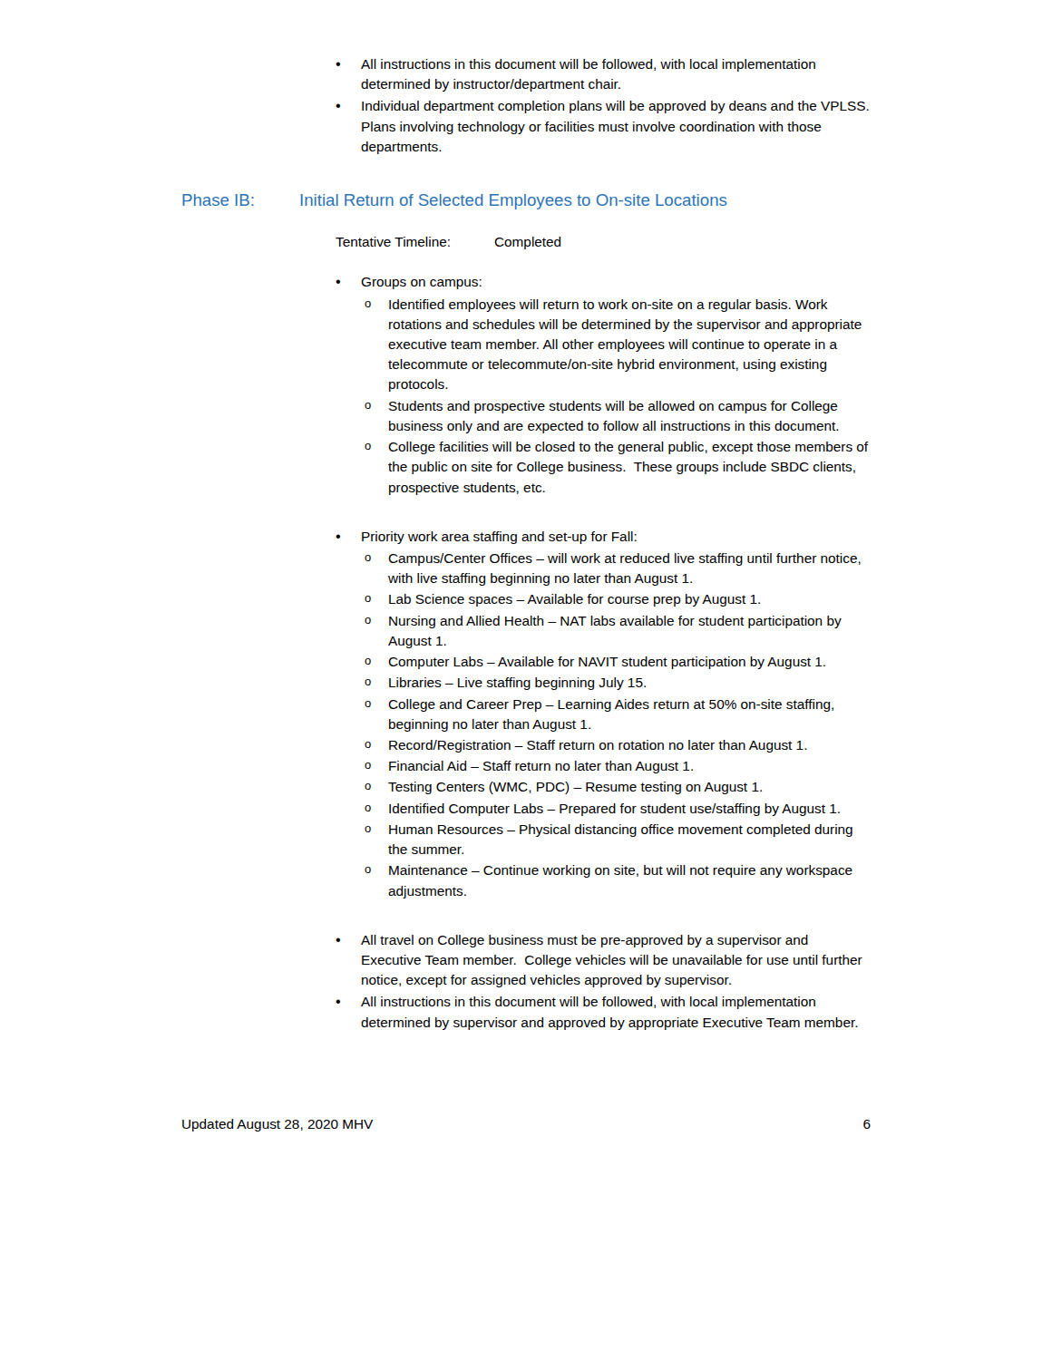All instructions in this document will be followed, with local implementation determined by instructor/department chair.
Individual department completion plans will be approved by deans and the VPLSS. Plans involving technology or facilities must involve coordination with those departments.
Phase IB: Initial Return of Selected Employees to On-site Locations
Tentative Timeline: Completed
Groups on campus:
Identified employees will return to work on-site on a regular basis. Work rotations and schedules will be determined by the supervisor and appropriate executive team member. All other employees will continue to operate in a telecommute or telecommute/on-site hybrid environment, using existing protocols.
Students and prospective students will be allowed on campus for College business only and are expected to follow all instructions in this document.
College facilities will be closed to the general public, except those members of the public on site for College business. These groups include SBDC clients, prospective students, etc.
Priority work area staffing and set-up for Fall:
Campus/Center Offices – will work at reduced live staffing until further notice, with live staffing beginning no later than August 1.
Lab Science spaces – Available for course prep by August 1.
Nursing and Allied Health – NAT labs available for student participation by August 1.
Computer Labs – Available for NAVIT student participation by August 1.
Libraries – Live staffing beginning July 15.
College and Career Prep – Learning Aides return at 50% on-site staffing, beginning no later than August 1.
Record/Registration – Staff return on rotation no later than August 1.
Financial Aid – Staff return no later than August 1.
Testing Centers (WMC, PDC) – Resume testing on August 1.
Identified Computer Labs – Prepared for student use/staffing by August 1.
Human Resources – Physical distancing office movement completed during the summer.
Maintenance – Continue working on site, but will not require any workspace adjustments.
All travel on College business must be pre-approved by a supervisor and Executive Team member. College vehicles will be unavailable for use until further notice, except for assigned vehicles approved by supervisor.
All instructions in this document will be followed, with local implementation determined by supervisor and approved by appropriate Executive Team member.
Updated August 28, 2020 MHV
6